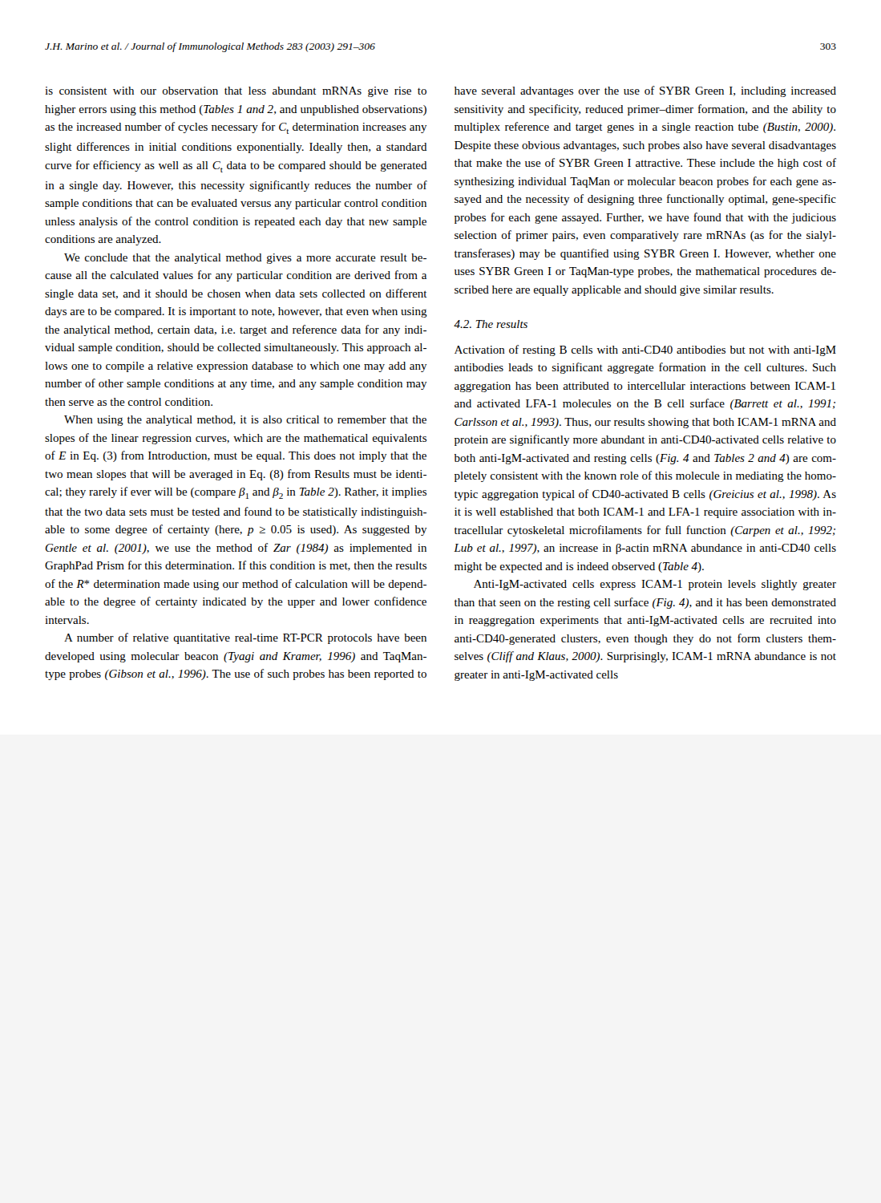J.H. Marino et al. / Journal of Immunological Methods 283 (2003) 291–306 303
is consistent with our observation that less abundant mRNAs give rise to higher errors using this method (Tables 1 and 2, and unpublished observations) as the increased number of cycles necessary for Ct determination increases any slight differences in initial conditions exponentially. Ideally then, a standard curve for efficiency as well as all Ct data to be compared should be generated in a single day. However, this necessity significantly reduces the number of sample conditions that can be evaluated versus any particular control condition unless analysis of the control condition is repeated each day that new sample conditions are analyzed.
We conclude that the analytical method gives a more accurate result because all the calculated values for any particular condition are derived from a single data set, and it should be chosen when data sets collected on different days are to be compared. It is important to note, however, that even when using the analytical method, certain data, i.e. target and reference data for any individual sample condition, should be collected simultaneously. This approach allows one to compile a relative expression database to which one may add any number of other sample conditions at any time, and any sample condition may then serve as the control condition.
When using the analytical method, it is also critical to remember that the slopes of the linear regression curves, which are the mathematical equivalents of E in Eq. (3) from Introduction, must be equal. This does not imply that the two mean slopes that will be averaged in Eq. (8) from Results must be identical; they rarely if ever will be (compare β1 and β2 in Table 2). Rather, it implies that the two data sets must be tested and found to be statistically indistinguishable to some degree of certainty (here, p ≥ 0.05 is used). As suggested by Gentle et al. (2001), we use the method of Zar (1984) as implemented in GraphPad Prism for this determination. If this condition is met, then the results of the R* determination made using our method of calculation will be dependable to the degree of certainty indicated by the upper and lower confidence intervals.
A number of relative quantitative real-time RT-PCR protocols have been developed using molecular beacon (Tyagi and Kramer, 1996) and TaqMan-type probes (Gibson et al., 1996). The use of such probes has been reported to have several advantages over the use of SYBR Green I, including increased sensitivity and specificity, reduced primer–dimer formation, and the ability to multiplex reference and target genes in a single reaction tube (Bustin, 2000). Despite these obvious advantages, such probes also have several disadvantages that make the use of SYBR Green I attractive. These include the high cost of synthesizing individual TaqMan or molecular beacon probes for each gene assayed and the necessity of designing three functionally optimal, gene-specific probes for each gene assayed. Further, we have found that with the judicious selection of primer pairs, even comparatively rare mRNAs (as for the sialyltransferases) may be quantified using SYBR Green I. However, whether one uses SYBR Green I or TaqMan-type probes, the mathematical procedures described here are equally applicable and should give similar results.
4.2. The results
Activation of resting B cells with anti-CD40 antibodies but not with anti-IgM antibodies leads to significant aggregate formation in the cell cultures. Such aggregation has been attributed to intercellular interactions between ICAM-1 and activated LFA-1 molecules on the B cell surface (Barrett et al., 1991; Carlsson et al., 1993). Thus, our results showing that both ICAM-1 mRNA and protein are significantly more abundant in anti-CD40-activated cells relative to both anti-IgM-activated and resting cells (Fig. 4 and Tables 2 and 4) are completely consistent with the known role of this molecule in mediating the homotypic aggregation typical of CD40-activated B cells (Greicius et al., 1998). As it is well established that both ICAM-1 and LFA-1 require association with intracellular cytoskeletal microfilaments for full function (Carpen et al., 1992; Lub et al., 1997), an increase in β-actin mRNA abundance in anti-CD40 cells might be expected and is indeed observed (Table 4).
Anti-IgM-activated cells express ICAM-1 protein levels slightly greater than that seen on the resting cell surface (Fig. 4), and it has been demonstrated in reaggregation experiments that anti-IgM-activated cells are recruited into anti-CD40-generated clusters, even though they do not form clusters themselves (Cliff and Klaus, 2000). Surprisingly, ICAM-1 mRNA abundance is not greater in anti-IgM-activated cells